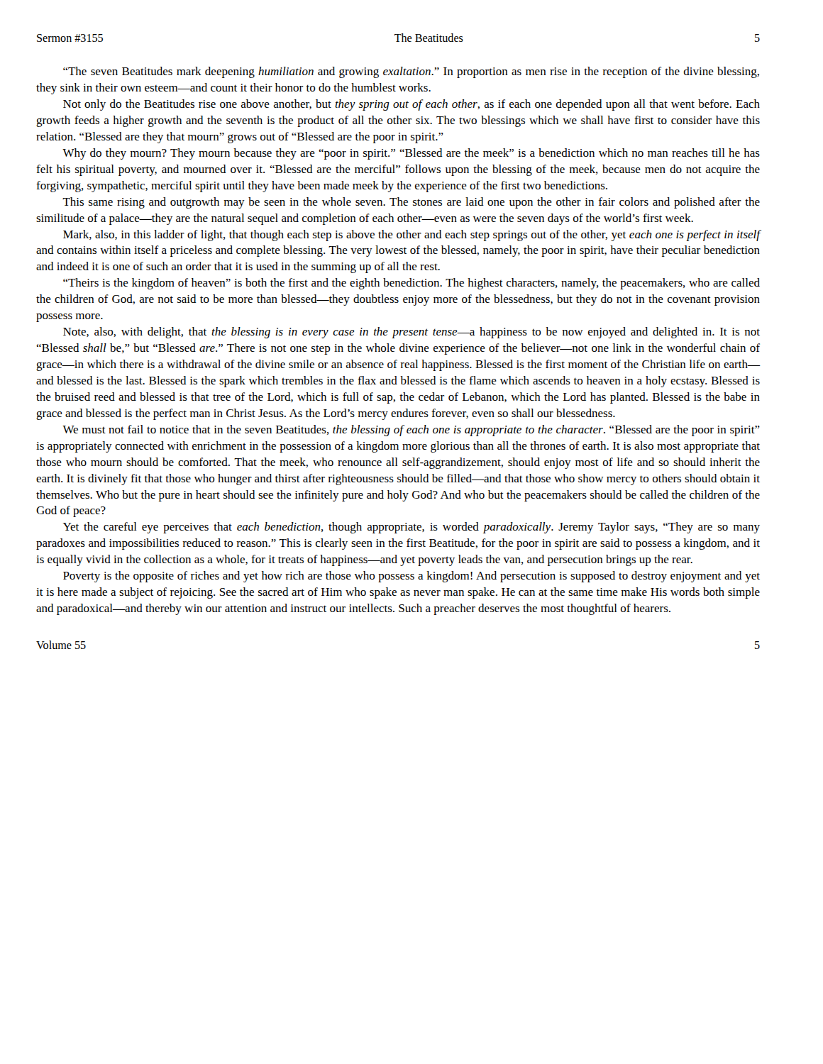Sermon #3155 The Beatitudes 5
“The seven Beatitudes mark deepening humiliation and growing exaltation.” In proportion as men rise in the reception of the divine blessing, they sink in their own esteem—and count it their honor to do the humblest works.
Not only do the Beatitudes rise one above another, but they spring out of each other, as if each one depended upon all that went before. Each growth feeds a higher growth and the seventh is the product of all the other six. The two blessings which we shall have first to consider have this relation. “Blessed are they that mourn” grows out of “Blessed are the poor in spirit.”
Why do they mourn? They mourn because they are “poor in spirit.” “Blessed are the meek” is a benediction which no man reaches till he has felt his spiritual poverty, and mourned over it. “Blessed are the merciful” follows upon the blessing of the meek, because men do not acquire the forgiving, sympathetic, merciful spirit until they have been made meek by the experience of the first two benedictions.
This same rising and outgrowth may be seen in the whole seven. The stones are laid one upon the other in fair colors and polished after the similitude of a palace—they are the natural sequel and completion of each other—even as were the seven days of the world’s first week.
Mark, also, in this ladder of light, that though each step is above the other and each step springs out of the other, yet each one is perfect in itself and contains within itself a priceless and complete blessing. The very lowest of the blessed, namely, the poor in spirit, have their peculiar benediction and indeed it is one of such an order that it is used in the summing up of all the rest.
“Theirs is the kingdom of heaven” is both the first and the eighth benediction. The highest characters, namely, the peacemakers, who are called the children of God, are not said to be more than blessed—they doubtless enjoy more of the blessedness, but they do not in the covenant provision possess more.
Note, also, with delight, that the blessing is in every case in the present tense—a happiness to be now enjoyed and delighted in. It is not “Blessed shall be,” but “Blessed are.” There is not one step in the whole divine experience of the believer—not one link in the wonderful chain of grace—in which there is a withdrawal of the divine smile or an absence of real happiness. Blessed is the first moment of the Christian life on earth—and blessed is the last. Blessed is the spark which trembles in the flax and blessed is the flame which ascends to heaven in a holy ecstasy. Blessed is the bruised reed and blessed is that tree of the Lord, which is full of sap, the cedar of Lebanon, which the Lord has planted. Blessed is the babe in grace and blessed is the perfect man in Christ Jesus. As the Lord’s mercy endures forever, even so shall our blessedness.
We must not fail to notice that in the seven Beatitudes, the blessing of each one is appropriate to the character. “Blessed are the poor in spirit” is appropriately connected with enrichment in the possession of a kingdom more glorious than all the thrones of earth. It is also most appropriate that those who mourn should be comforted. That the meek, who renounce all self-aggrandizement, should enjoy most of life and so should inherit the earth. It is divinely fit that those who hunger and thirst after righteousness should be filled—and that those who show mercy to others should obtain it themselves. Who but the pure in heart should see the infinitely pure and holy God? And who but the peacemakers should be called the children of the God of peace?
Yet the careful eye perceives that each benediction, though appropriate, is worded paradoxically. Jeremy Taylor says, “They are so many paradoxes and impossibilities reduced to reason.” This is clearly seen in the first Beatitude, for the poor in spirit are said to possess a kingdom, and it is equally vivid in the collection as a whole, for it treats of happiness—and yet poverty leads the van, and persecution brings up the rear.
Poverty is the opposite of riches and yet how rich are those who possess a kingdom! And persecution is supposed to destroy enjoyment and yet it is here made a subject of rejoicing. See the sacred art of Him who spake as never man spake. He can at the same time make His words both simple and paradoxical—and thereby win our attention and instruct our intellects. Such a preacher deserves the most thoughtful of hearers.
Volume 55 5